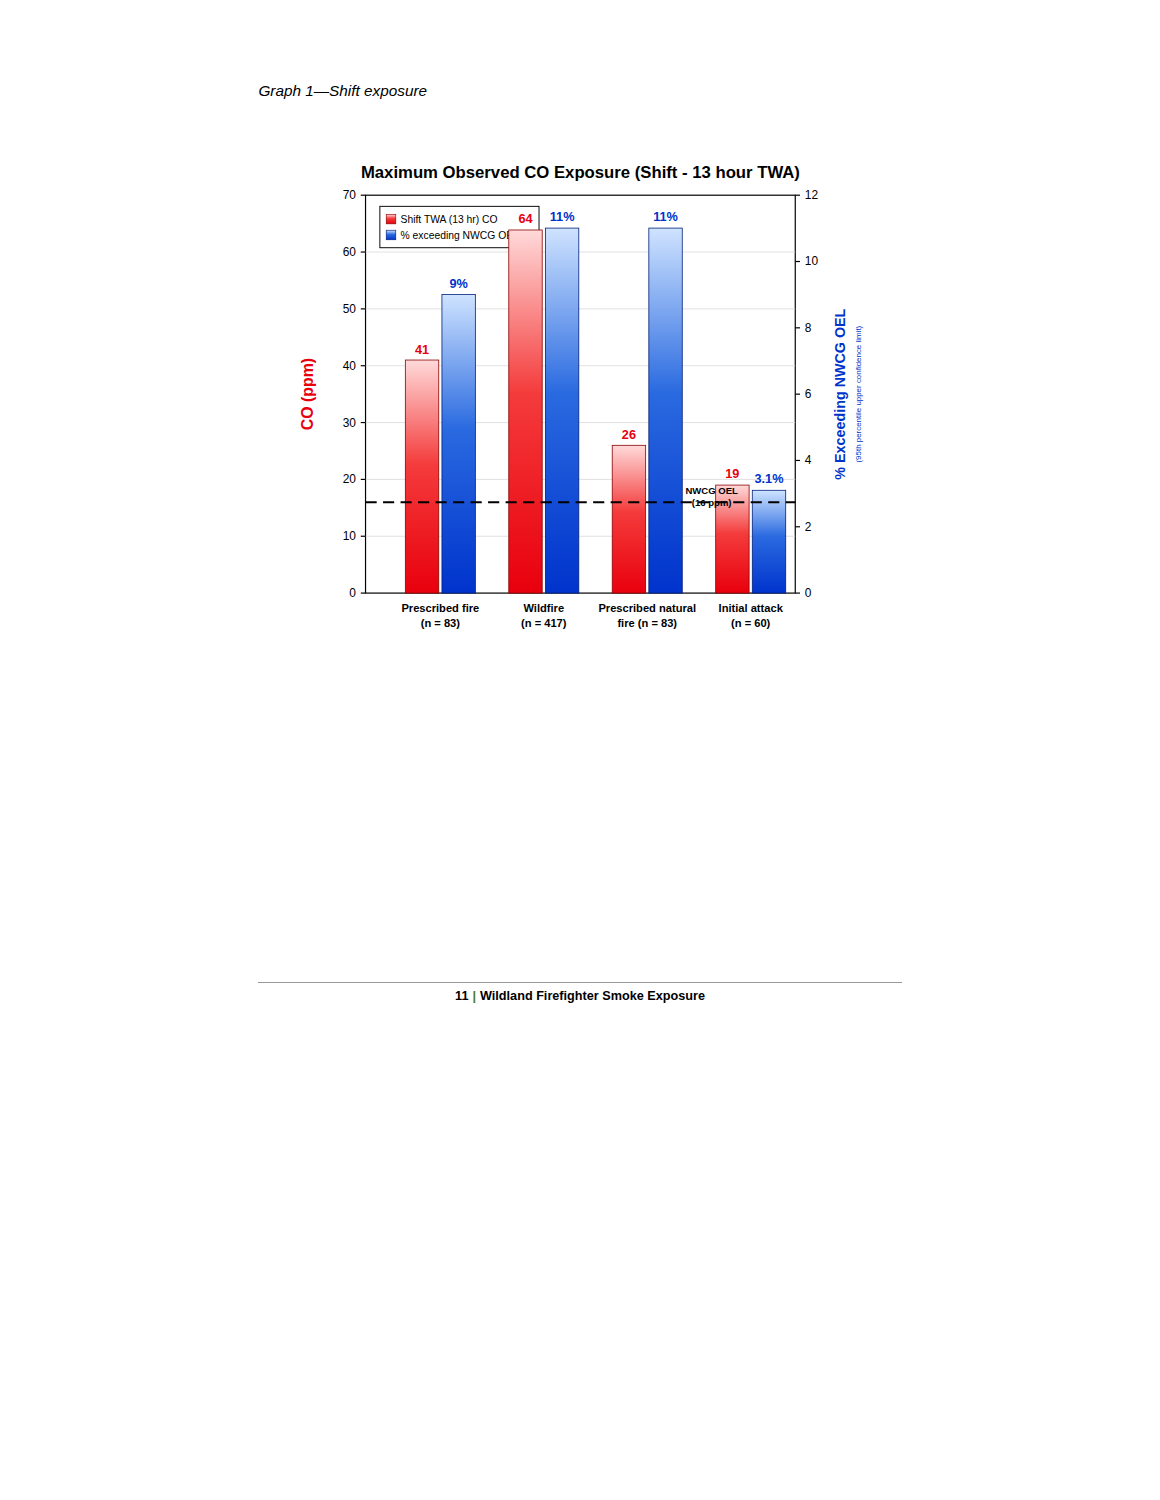Graph 1—Shift exposure
Maximum Observed CO Exposure (Shift - 13 hour TWA) 0 10 20 30 40 50 60 70 CO (ppm) 0 2 4 6 8 10 12 % Exceeding NWCG OEL (95th percentile upper confidence limit) Shift TWA (13 hr) CO % exceeding NWCG OEL 41 9% 64 11% 26 11% 19 3.1% NWCG OEL (16 ppm) Prescribed fire (n = 83) Wildfire (n = 417) Prescribed natural fire (n = 83) Initial attack (n = 60)
11|Wildland Firefighter Smoke Exposure